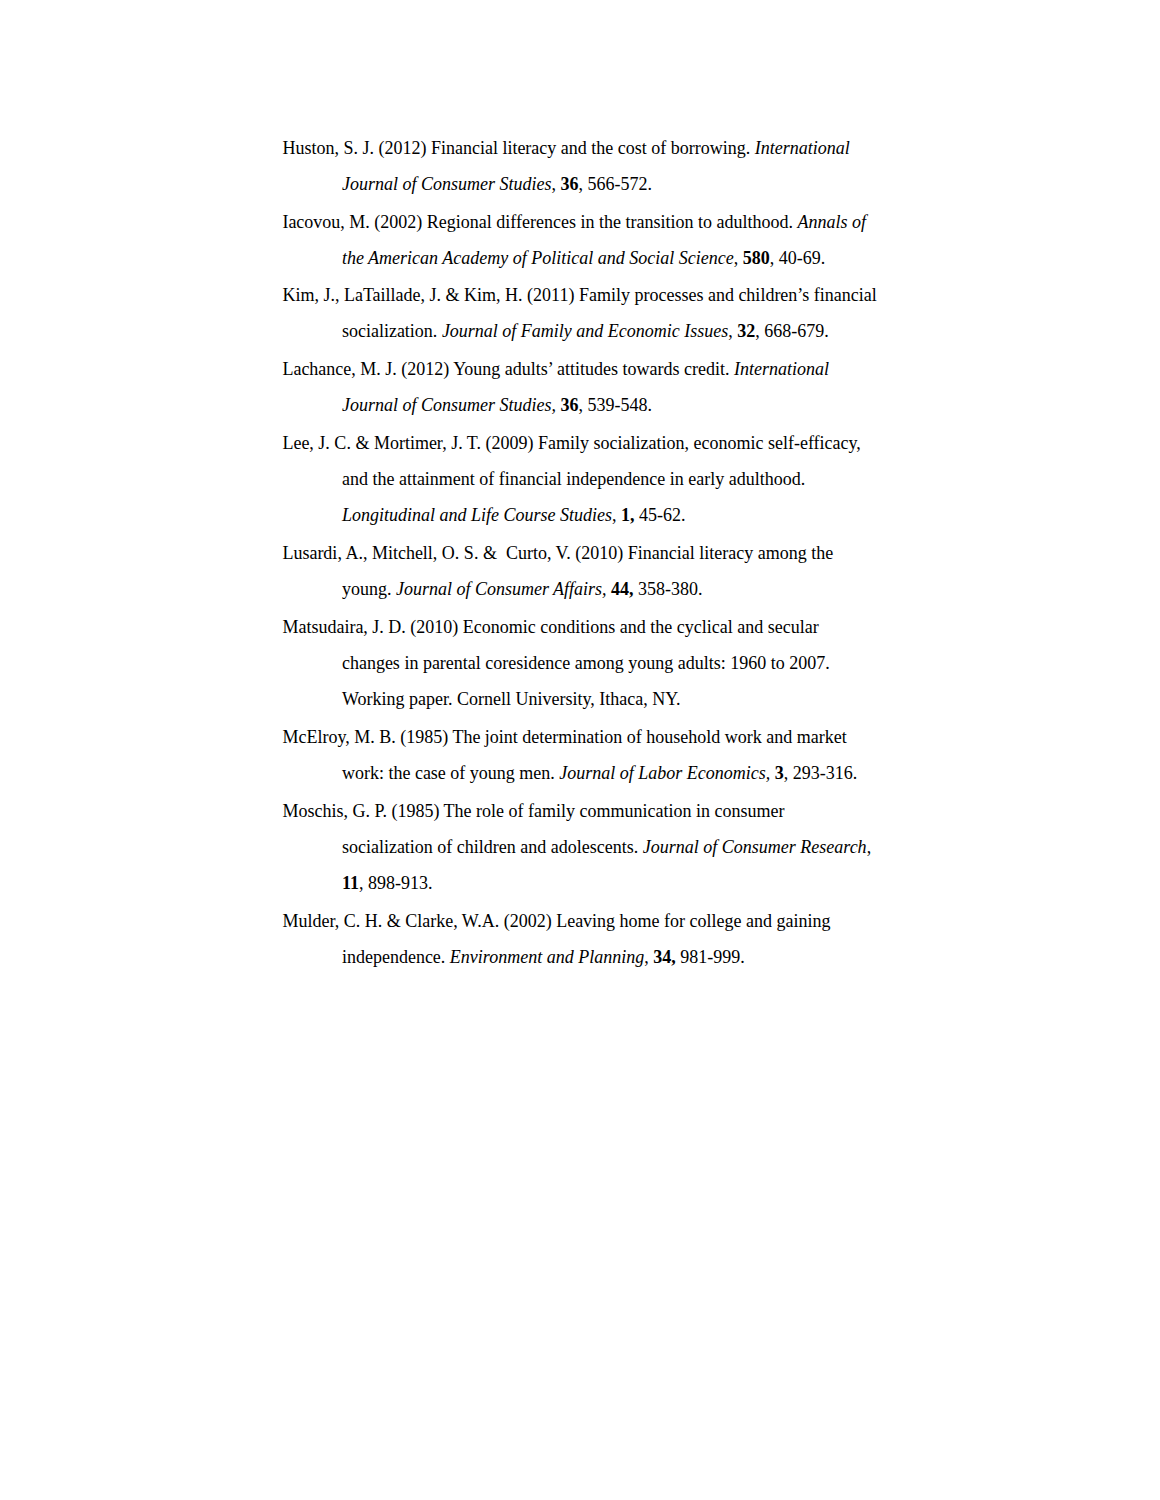Huston, S. J. (2012) Financial literacy and the cost of borrowing. International Journal of Consumer Studies, 36, 566-572.
Iacovou, M. (2002) Regional differences in the transition to adulthood. Annals of the American Academy of Political and Social Science, 580, 40-69.
Kim, J., LaTaillade, J. & Kim, H. (2011) Family processes and children’s financial socialization. Journal of Family and Economic Issues, 32, 668-679.
Lachance, M. J. (2012) Young adults’ attitudes towards credit. International Journal of Consumer Studies, 36, 539-548.
Lee, J. C. & Mortimer, J. T. (2009) Family socialization, economic self-efficacy, and the attainment of financial independence in early adulthood. Longitudinal and Life Course Studies, 1, 45-62.
Lusardi, A., Mitchell, O. S. & Curto, V. (2010) Financial literacy among the young. Journal of Consumer Affairs, 44, 358-380.
Matsudaira, J. D. (2010) Economic conditions and the cyclical and secular changes in parental coresidence among young adults: 1960 to 2007. Working paper. Cornell University, Ithaca, NY.
McElroy, M. B. (1985) The joint determination of household work and market work: the case of young men. Journal of Labor Economics, 3, 293-316.
Moschis, G. P. (1985) The role of family communication in consumer socialization of children and adolescents. Journal of Consumer Research, 11, 898-913.
Mulder, C. H. & Clarke, W.A. (2002) Leaving home for college and gaining independence. Environment and Planning, 34, 981-999.